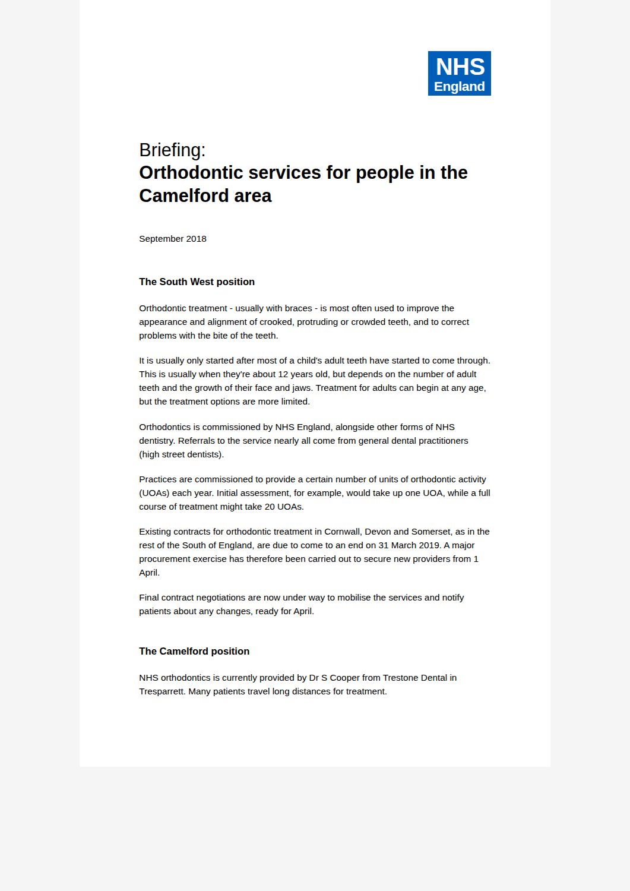NHS England
Briefing: Orthodontic services for people in the Camelford area
September 2018
The South West position
Orthodontic treatment - usually with braces - is most often used to improve the appearance and alignment of crooked, protruding or crowded teeth, and to correct problems with the bite of the teeth.
It is usually only started after most of a child's adult teeth have started to come through. This is usually when they're about 12 years old, but depends on the number of adult teeth and the growth of their face and jaws. Treatment for adults can begin at any age, but the treatment options are more limited.
Orthodontics is commissioned by NHS England, alongside other forms of NHS dentistry. Referrals to the service nearly all come from general dental practitioners (high street dentists).
Practices are commissioned to provide a certain number of units of orthodontic activity (UOAs) each year. Initial assessment, for example, would take up one UOA, while a full course of treatment might take 20 UOAs.
Existing contracts for orthodontic treatment in Cornwall, Devon and Somerset, as in the rest of the South of England, are due to come to an end on 31 March 2019. A major procurement exercise has therefore been carried out to secure new providers from 1 April.
Final contract negotiations are now under way to mobilise the services and notify patients about any changes, ready for April.
The Camelford position
NHS orthodontics is currently provided by Dr S Cooper from Trestone Dental in Tresparrett. Many patients travel long distances for treatment.